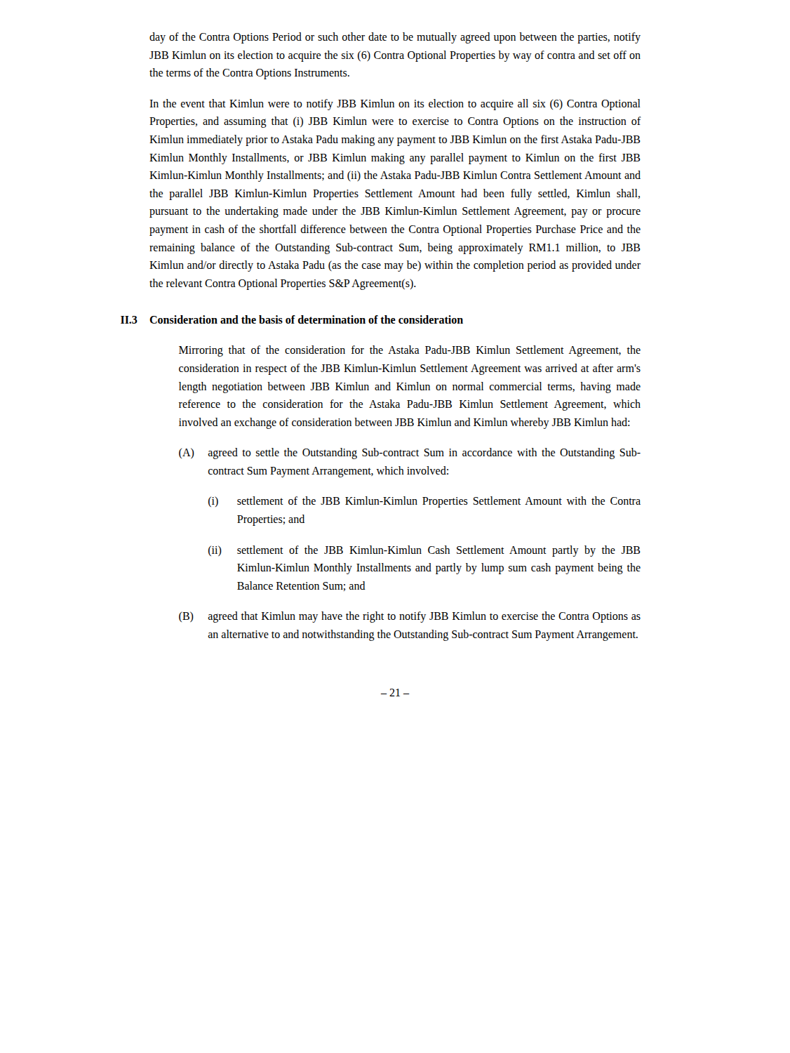day of the Contra Options Period or such other date to be mutually agreed upon between the parties, notify JBB Kimlun on its election to acquire the six (6) Contra Optional Properties by way of contra and set off on the terms of the Contra Options Instruments.
In the event that Kimlun were to notify JBB Kimlun on its election to acquire all six (6) Contra Optional Properties, and assuming that (i) JBB Kimlun were to exercise to Contra Options on the instruction of Kimlun immediately prior to Astaka Padu making any payment to JBB Kimlun on the first Astaka Padu-JBB Kimlun Monthly Installments, or JBB Kimlun making any parallel payment to Kimlun on the first JBB Kimlun-Kimlun Monthly Installments; and (ii) the Astaka Padu-JBB Kimlun Contra Settlement Amount and the parallel JBB Kimlun-Kimlun Properties Settlement Amount had been fully settled, Kimlun shall, pursuant to the undertaking made under the JBB Kimlun-Kimlun Settlement Agreement, pay or procure payment in cash of the shortfall difference between the Contra Optional Properties Purchase Price and the remaining balance of the Outstanding Sub-contract Sum, being approximately RM1.1 million, to JBB Kimlun and/or directly to Astaka Padu (as the case may be) within the completion period as provided under the relevant Contra Optional Properties S&P Agreement(s).
II.3 Consideration and the basis of determination of the consideration
Mirroring that of the consideration for the Astaka Padu-JBB Kimlun Settlement Agreement, the consideration in respect of the JBB Kimlun-Kimlun Settlement Agreement was arrived at after arm's length negotiation between JBB Kimlun and Kimlun on normal commercial terms, having made reference to the consideration for the Astaka Padu-JBB Kimlun Settlement Agreement, which involved an exchange of consideration between JBB Kimlun and Kimlun whereby JBB Kimlun had:
(A) agreed to settle the Outstanding Sub-contract Sum in accordance with the Outstanding Sub-contract Sum Payment Arrangement, which involved:
(i) settlement of the JBB Kimlun-Kimlun Properties Settlement Amount with the Contra Properties; and
(ii) settlement of the JBB Kimlun-Kimlun Cash Settlement Amount partly by the JBB Kimlun-Kimlun Monthly Installments and partly by lump sum cash payment being the Balance Retention Sum; and
(B) agreed that Kimlun may have the right to notify JBB Kimlun to exercise the Contra Options as an alternative to and notwithstanding the Outstanding Sub-contract Sum Payment Arrangement.
– 21 –